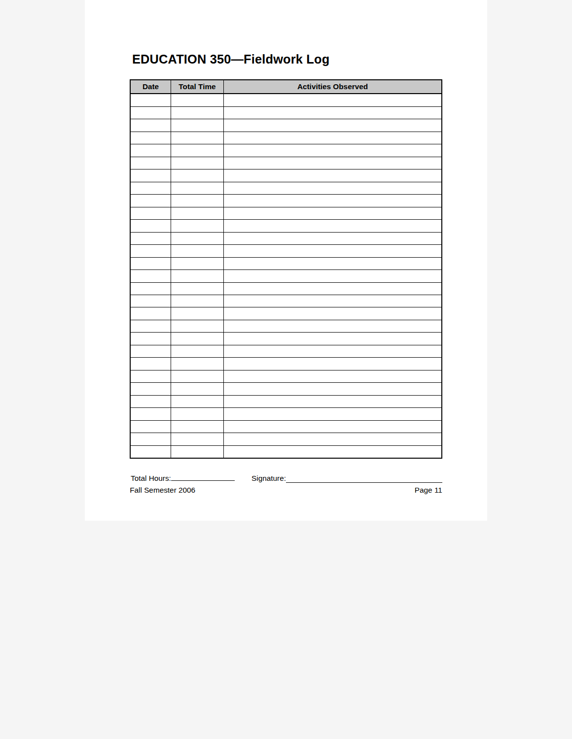EDUCATION 350—Fieldwork Log
| Date | Total Time | Activities Observed |
| --- | --- | --- |
Total Hours: Signature:
Fall Semester 2006 Page 11